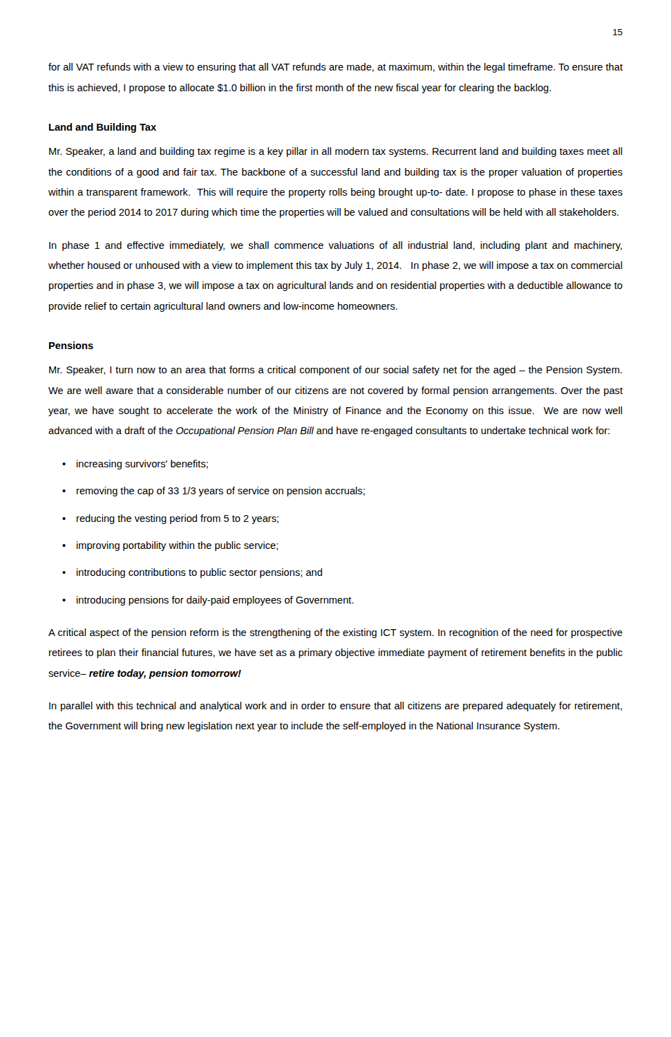15
for all VAT refunds with a view to ensuring that all VAT refunds are made, at maximum, within the legal timeframe. To ensure that this is achieved, I propose to allocate $1.0 billion in the first month of the new fiscal year for clearing the backlog.
Land and Building Tax
Mr. Speaker, a land and building tax regime is a key pillar in all modern tax systems. Recurrent land and building taxes meet all the conditions of a good and fair tax. The backbone of a successful land and building tax is the proper valuation of properties within a transparent framework. This will require the property rolls being brought up-to- date. I propose to phase in these taxes over the period 2014 to 2017 during which time the properties will be valued and consultations will be held with all stakeholders.
In phase 1 and effective immediately, we shall commence valuations of all industrial land, including plant and machinery, whether housed or unhoused with a view to implement this tax by July 1, 2014. In phase 2, we will impose a tax on commercial properties and in phase 3, we will impose a tax on agricultural lands and on residential properties with a deductible allowance to provide relief to certain agricultural land owners and low-income homeowners.
Pensions
Mr. Speaker, I turn now to an area that forms a critical component of our social safety net for the aged – the Pension System. We are well aware that a considerable number of our citizens are not covered by formal pension arrangements. Over the past year, we have sought to accelerate the work of the Ministry of Finance and the Economy on this issue. We are now well advanced with a draft of the Occupational Pension Plan Bill and have re-engaged consultants to undertake technical work for:
increasing survivors' benefits;
removing the cap of 33 1/3 years of service on pension accruals;
reducing the vesting period from 5 to 2 years;
improving portability within the public service;
introducing contributions to public sector pensions; and
introducing pensions for daily-paid employees of Government.
A critical aspect of the pension reform is the strengthening of the existing ICT system. In recognition of the need for prospective retirees to plan their financial futures, we have set as a primary objective immediate payment of retirement benefits in the public service– retire today, pension tomorrow!
In parallel with this technical and analytical work and in order to ensure that all citizens are prepared adequately for retirement, the Government will bring new legislation next year to include the self-employed in the National Insurance System.